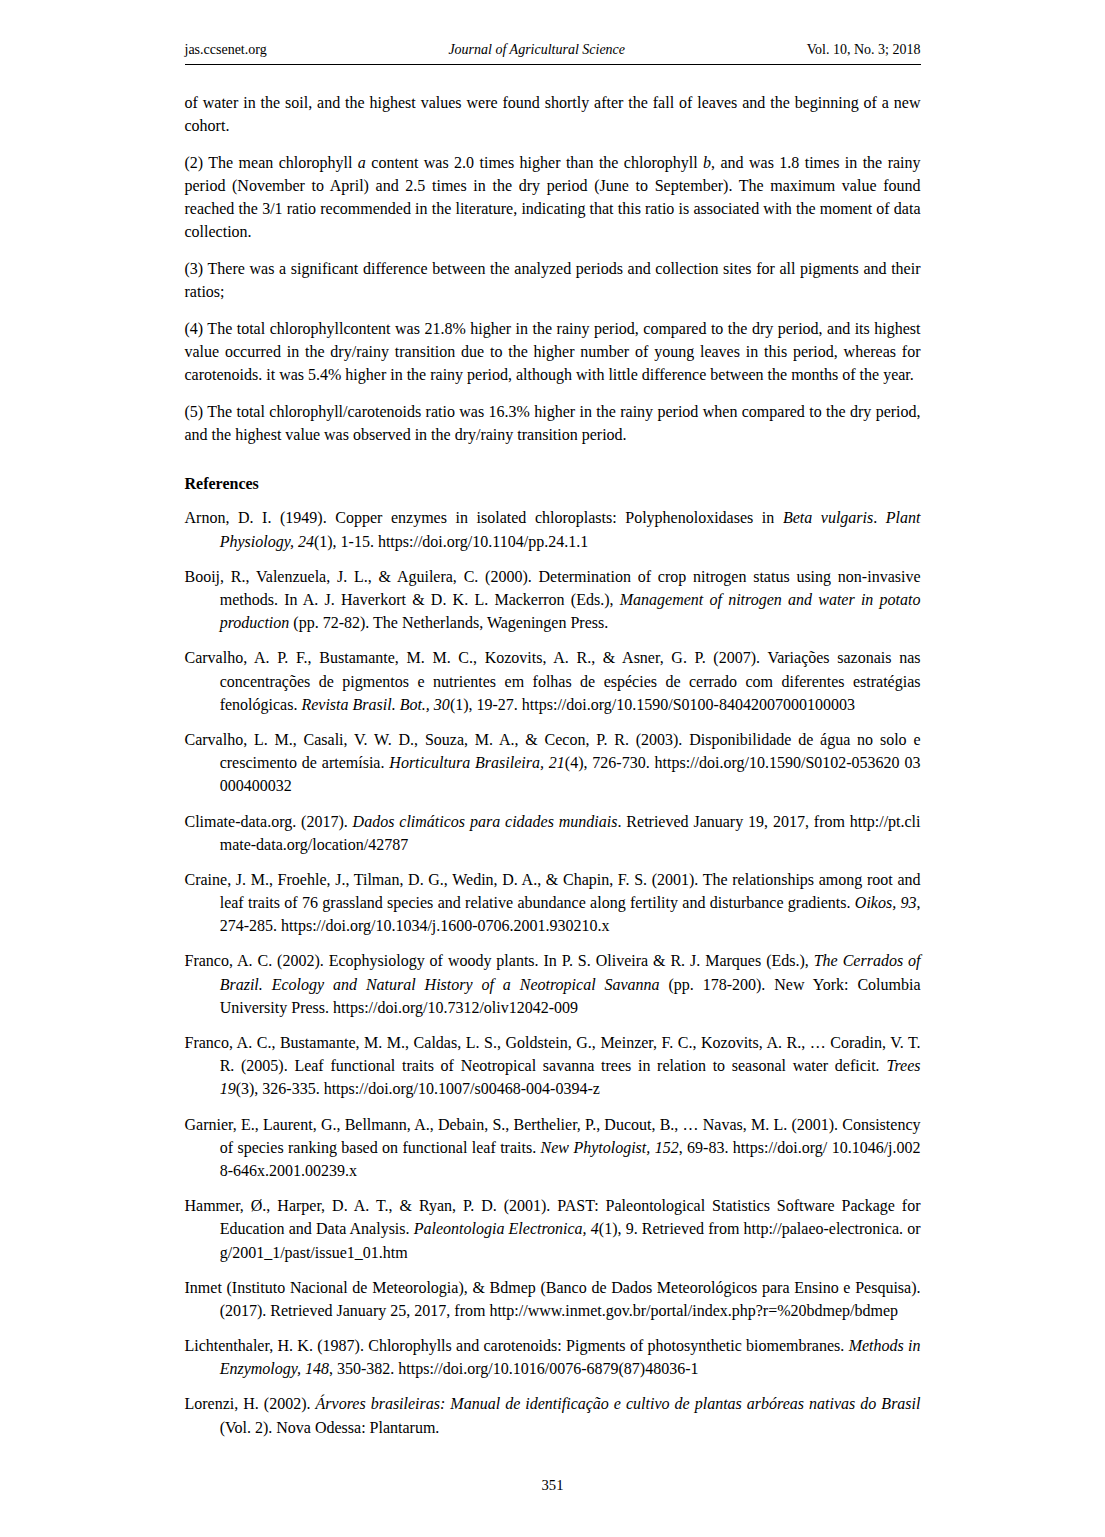jas.ccsenet.org
Journal of Agricultural Science
Vol. 10, No. 3; 2018
of water in the soil, and the highest values were found shortly after the fall of leaves and the beginning of a new cohort.
(2) The mean chlorophyll a content was 2.0 times higher than the chlorophyll b, and was 1.8 times in the rainy period (November to April) and 2.5 times in the dry period (June to September). The maximum value found reached the 3/1 ratio recommended in the literature, indicating that this ratio is associated with the moment of data collection.
(3) There was a significant difference between the analyzed periods and collection sites for all pigments and their ratios;
(4) The total chlorophyllcontent was 21.8% higher in the rainy period, compared to the dry period, and its highest value occurred in the dry/rainy transition due to the higher number of young leaves in this period, whereas for carotenoids. it was 5.4% higher in the rainy period, although with little difference between the months of the year.
(5) The total chlorophyll/carotenoids ratio was 16.3% higher in the rainy period when compared to the dry period, and the highest value was observed in the dry/rainy transition period.
References
Arnon, D. I. (1949). Copper enzymes in isolated chloroplasts: Polyphenoloxidases in Beta vulgaris. Plant Physiology, 24(1), 1-15. https://doi.org/10.1104/pp.24.1.1
Booij, R., Valenzuela, J. L., & Aguilera, C. (2000). Determination of crop nitrogen status using non-invasive methods. In A. J. Haverkort & D. K. L. Mackerron (Eds.), Management of nitrogen and water in potato production (pp. 72-82). The Netherlands, Wageningen Press.
Carvalho, A. P. F., Bustamante, M. M. C., Kozovits, A. R., & Asner, G. P. (2007). Variações sazonais nas concentrações de pigmentos e nutrientes em folhas de espécies de cerrado com diferentes estratégias fenológicas. Revista Brasil. Bot., 30(1), 19-27. https://doi.org/10.1590/S0100-84042007000100003
Carvalho, L. M., Casali, V. W. D., Souza, M. A., & Cecon, P. R. (2003). Disponibilidade de água no solo e crescimento de artemísia. Horticultura Brasileira, 21(4), 726-730. https://doi.org/10.1590/S0102-053620 03000400032
Climate-data.org. (2017). Dados climáticos para cidades mundiais. Retrieved January 19, 2017, from http://pt.climate-data.org/location/42787
Craine, J. M., Froehle, J., Tilman, D. G., Wedin, D. A., & Chapin, F. S. (2001). The relationships among root and leaf traits of 76 grassland species and relative abundance along fertility and disturbance gradients. Oikos, 93, 274-285. https://doi.org/10.1034/j.1600-0706.2001.930210.x
Franco, A. C. (2002). Ecophysiology of woody plants. In P. S. Oliveira & R. J. Marques (Eds.), The Cerrados of Brazil. Ecology and Natural History of a Neotropical Savanna (pp. 178-200). New York: Columbia University Press. https://doi.org/10.7312/oliv12042-009
Franco, A. C., Bustamante, M. M., Caldas, L. S., Goldstein, G., Meinzer, F. C., Kozovits, A. R., … Coradin, V. T. R. (2005). Leaf functional traits of Neotropical savanna trees in relation to seasonal water deficit. Trees 19(3), 326-335. https://doi.org/10.1007/s00468-004-0394-z
Garnier, E., Laurent, G., Bellmann, A., Debain, S., Berthelier, P., Ducout, B., … Navas, M. L. (2001). Consistency of species ranking based on functional leaf traits. New Phytologist, 152, 69-83. https://doi.org/ 10.1046/j.0028-646x.2001.00239.x
Hammer, Ø., Harper, D. A. T., & Ryan, P. D. (2001). PAST: Paleontological Statistics Software Package for Education and Data Analysis. Paleontologia Electronica, 4(1), 9. Retrieved from http://palaeo-electronica. org/2001_1/past/issue1_01.htm
Inmet (Instituto Nacional de Meteorologia), & Bdmep (Banco de Dados Meteorológicos para Ensino e Pesquisa). (2017). Retrieved January 25, 2017, from http://www.inmet.gov.br/portal/index.php?r=%20bdmep/bdmep
Lichtenthaler, H. K. (1987). Chlorophylls and carotenoids: Pigments of photosynthetic biomembranes. Methods in Enzymology, 148, 350-382. https://doi.org/10.1016/0076-6879(87)48036-1
Lorenzi, H. (2002). Árvores brasileiras: Manual de identificação e cultivo de plantas arbóreas nativas do Brasil (Vol. 2). Nova Odessa: Plantarum.
351